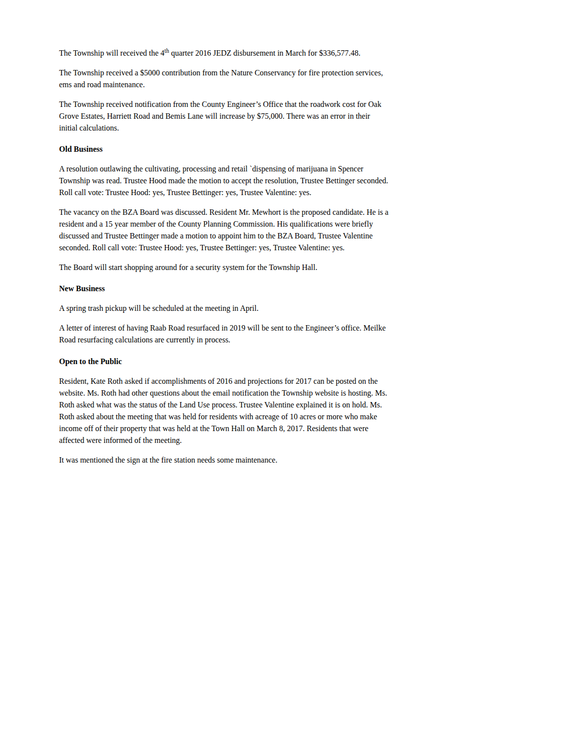The Township will received the 4th quarter 2016 JEDZ disbursement in March for $336,577.48.
The Township received a $5000 contribution from the Nature Conservancy for fire protection services, ems and road maintenance.
The Township received notification from the County Engineer’s Office that the roadwork cost for Oak Grove Estates, Harriett Road and Bemis Lane will increase by $75,000. There was an error in their initial calculations.
Old Business
A resolution outlawing the cultivating, processing and retail `dispensing of marijuana in Spencer Township was read. Trustee Hood made the motion to accept the resolution, Trustee Bettinger seconded. Roll call vote: Trustee Hood: yes, Trustee Bettinger: yes, Trustee Valentine: yes.
The vacancy on the BZA Board was discussed. Resident Mr. Mewhort is the proposed candidate. He is a resident and a 15 year member of the County Planning Commission. His qualifications were briefly discussed and Trustee Bettinger made a motion to appoint him to the BZA Board, Trustee Valentine seconded. Roll call vote: Trustee Hood: yes, Trustee Bettinger: yes, Trustee Valentine: yes.
The Board will start shopping around for a security system for the Township Hall.
New Business
A spring trash pickup will be scheduled at the meeting in April.
A letter of interest of having Raab Road resurfaced in 2019 will be sent to the Engineer’s office. Meilke Road resurfacing calculations are currently in process.
Open to the Public
Resident, Kate Roth asked if accomplishments of 2016 and projections for 2017 can be posted on the website. Ms. Roth had other questions about the email notification the Township website is hosting. Ms. Roth asked what was the status of the Land Use process. Trustee Valentine explained it is on hold. Ms. Roth asked about the meeting that was held for residents with acreage of 10 acres or more who make income off of their property that was held at the Town Hall on March 8, 2017. Residents that were affected were informed of the meeting.
It was mentioned the sign at the fire station needs some maintenance.